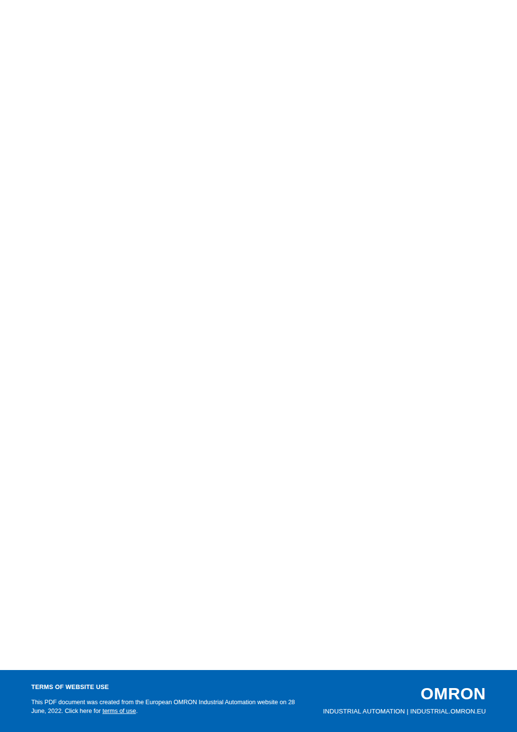Terms of website use
This PDF document was created from the European OMRON Industrial Automation website on 28 June, 2022. Click here for terms of use.
OMRON
INDUSTRIAL AUTOMATION | INDUSTRIAL.OMRON.EU